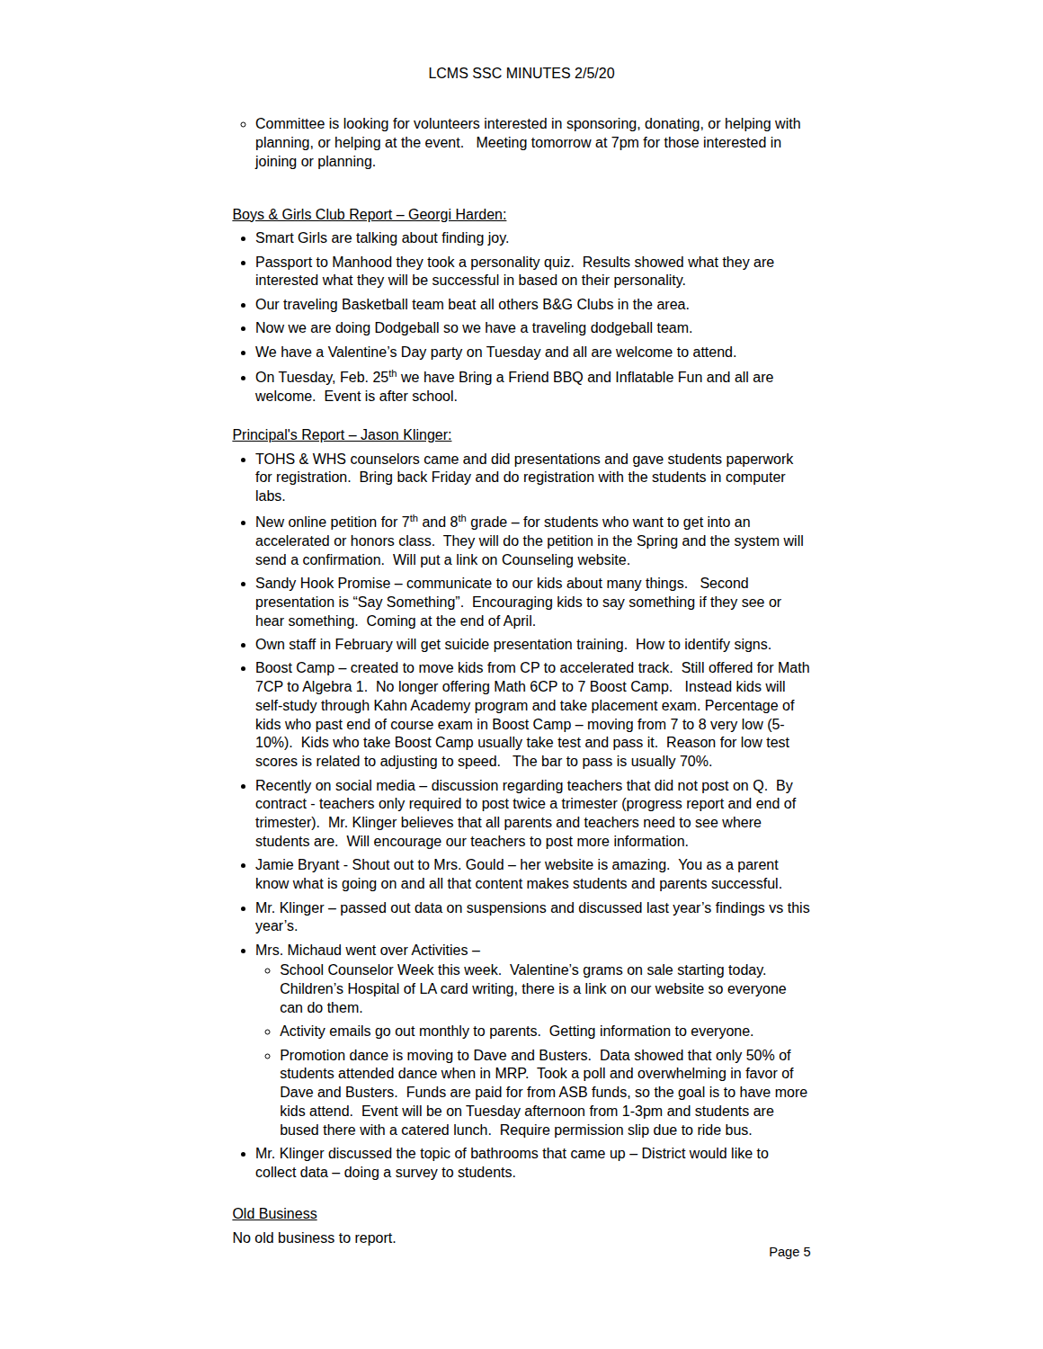LCMS SSC MINUTES 2/5/20
Committee is looking for volunteers interested in sponsoring, donating, or helping with planning, or helping at the event. Meeting tomorrow at 7pm for those interested in joining or planning.
Boys & Girls Club Report – Georgi Harden:
Smart Girls are talking about finding joy.
Passport to Manhood they took a personality quiz. Results showed what they are interested what they will be successful in based on their personality.
Our traveling Basketball team beat all others B&G Clubs in the area.
Now we are doing Dodgeball so we have a traveling dodgeball team.
We have a Valentine’s Day party on Tuesday and all are welcome to attend.
On Tuesday, Feb. 25th we have Bring a Friend BBQ and Inflatable Fun and all are welcome. Event is after school.
Principal's Report – Jason Klinger:
TOHS & WHS counselors came and did presentations and gave students paperwork for registration. Bring back Friday and do registration with the students in computer labs.
New online petition for 7th and 8th grade – for students who want to get into an accelerated or honors class. They will do the petition in the Spring and the system will send a confirmation. Will put a link on Counseling website.
Sandy Hook Promise – communicate to our kids about many things. Second presentation is “Say Something”. Encouraging kids to say something if they see or hear something. Coming at the end of April.
Own staff in February will get suicide presentation training. How to identify signs.
Boost Camp – created to move kids from CP to accelerated track. Still offered for Math 7CP to Algebra 1. No longer offering Math 6CP to 7 Boost Camp. Instead kids will self-study through Kahn Academy program and take placement exam. Percentage of kids who past end of course exam in Boost Camp – moving from 7 to 8 very low (5-10%). Kids who take Boost Camp usually take test and pass it. Reason for low test scores is related to adjusting to speed. The bar to pass is usually 70%.
Recently on social media – discussion regarding teachers that did not post on Q. By contract - teachers only required to post twice a trimester (progress report and end of trimester). Mr. Klinger believes that all parents and teachers need to see where students are. Will encourage our teachers to post more information.
Jamie Bryant - Shout out to Mrs. Gould – her website is amazing. You as a parent know what is going on and all that content makes students and parents successful.
Mr. Klinger – passed out data on suspensions and discussed last year’s findings vs this year’s.
Mrs. Michaud went over Activities –
School Counselor Week this week. Valentine’s grams on sale starting today. Children’s Hospital of LA card writing, there is a link on our website so everyone can do them.
Activity emails go out monthly to parents. Getting information to everyone.
Promotion dance is moving to Dave and Busters. Data showed that only 50% of students attended dance when in MRP. Took a poll and overwhelming in favor of Dave and Busters. Funds are paid for from ASB funds, so the goal is to have more kids attend. Event will be on Tuesday afternoon from 1-3pm and students are bused there with a catered lunch. Require permission slip due to ride bus.
Mr. Klinger discussed the topic of bathrooms that came up – District would like to collect data – doing a survey to students.
Old Business
No old business to report.
Page 5